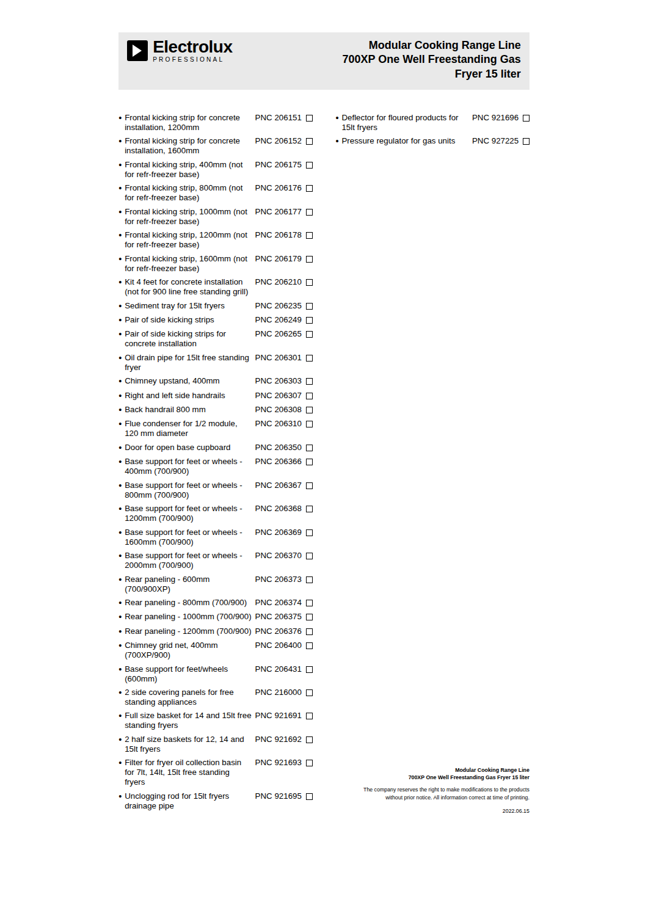Electrolux PROFESSIONAL
Modular Cooking Range Line
700XP One Well Freestanding Gas
Fryer 15 liter
•Frontal kicking strip for concrete installation, 1200mm PNC 206151
•Frontal kicking strip for concrete installation, 1600mm PNC 206152
•Frontal kicking strip, 400mm (not for refr-freezer base) PNC 206175
•Frontal kicking strip, 800mm (not for refr-freezer base) PNC 206176
•Frontal kicking strip, 1000mm (not for refr-freezer base) PNC 206177
•Frontal kicking strip, 1200mm (not for refr-freezer base) PNC 206178
•Frontal kicking strip, 1600mm (not for refr-freezer base) PNC 206179
•Kit 4 feet for concrete installation (not for 900 line free standing grill) PNC 206210
•Sediment tray for 15lt fryers PNC 206235
•Pair of side kicking strips PNC 206249
•Pair of side kicking strips for concrete installation PNC 206265
•Oil drain pipe for 15lt free standing fryer PNC 206301
•Chimney upstand, 400mm PNC 206303
•Right and left side handrails PNC 206307
•Back handrail 800 mm PNC 206308
•Flue condenser for 1/2 module, 120 mm diameter PNC 206310
•Door for open base cupboard PNC 206350
•Base support for feet or wheels - 400mm (700/900) PNC 206366
•Base support for feet or wheels - 800mm (700/900) PNC 206367
•Base support for feet or wheels - 1200mm (700/900) PNC 206368
•Base support for feet or wheels - 1600mm (700/900) PNC 206369
•Base support for feet or wheels - 2000mm (700/900) PNC 206370
•Rear paneling - 600mm (700/900XP) PNC 206373
•Rear paneling - 800mm (700/900) PNC 206374
•Rear paneling - 1000mm (700/900) PNC 206375
•Rear paneling - 1200mm (700/900) PNC 206376
•Chimney grid net, 400mm (700XP/900) PNC 206400
•Base support for feet/wheels (600mm) PNC 206431
•2 side covering panels for free standing appliances PNC 216000
•Full size basket for 14 and 15lt free standing fryers PNC 921691
•2 half size baskets for 12, 14 and 15lt fryers PNC 921692
•Filter for fryer oil collection basin for 7lt, 14lt, 15lt free standing fryers PNC 921693
•Unclogging rod for 15lt fryers drainage pipe PNC 921695
•Deflector for floured products for 15lt fryers PNC 921696
•Pressure regulator for gas units PNC 927225
Modular Cooking Range Line
700XP One Well Freestanding Gas Fryer 15 liter
The company reserves the right to make modifications to the products
without prior notice. All information correct at time of printing.
2022.06.15